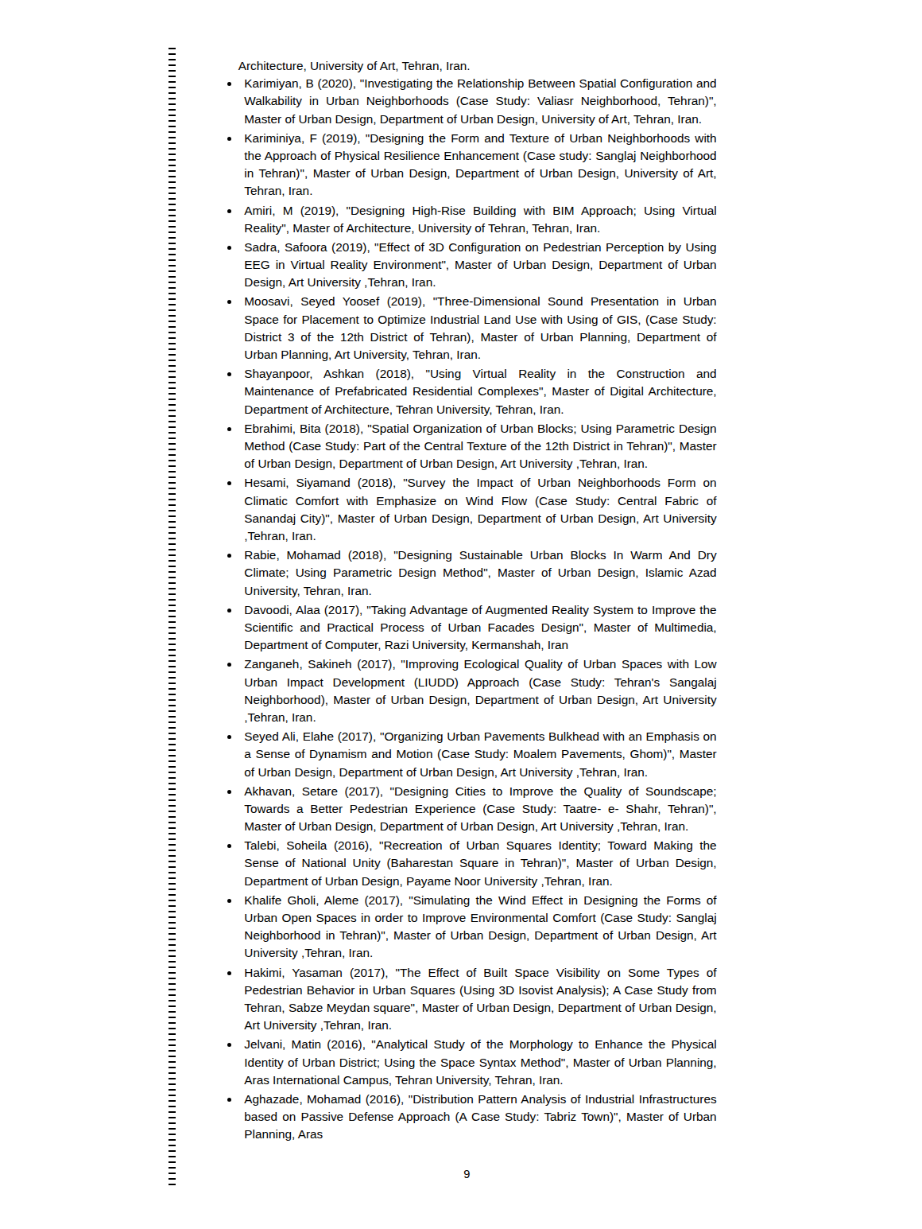Architecture, University of Art, Tehran, Iran.
Karimiyan, B (2020), "Investigating the Relationship Between Spatial Configuration and Walkability in Urban Neighborhoods (Case Study: Valiasr Neighborhood, Tehran)", Master of Urban Design, Department of Urban Design, University of Art, Tehran, Iran.
Kariminiya, F (2019), "Designing the Form and Texture of Urban Neighborhoods with the Approach of Physical Resilience Enhancement (Case study: Sanglaj Neighborhood in Tehran)", Master of Urban Design, Department of Urban Design, University of Art, Tehran, Iran.
Amiri, M (2019), "Designing High-Rise Building with BIM Approach; Using Virtual Reality", Master of Architecture, University of Tehran, Tehran, Iran.
Sadra, Safoora (2019), "Effect of 3D Configuration on Pedestrian Perception by Using EEG in Virtual Reality Environment", Master of Urban Design, Department of Urban Design, Art University ,Tehran, Iran.
Moosavi, Seyed Yoosef (2019), "Three-Dimensional Sound Presentation in Urban Space for Placement to Optimize Industrial Land Use with Using of GIS, (Case Study: District 3 of the 12th District of Tehran), Master of Urban Planning, Department of Urban Planning, Art University, Tehran, Iran.
Shayanpoor, Ashkan (2018), "Using Virtual Reality in the Construction and Maintenance of Prefabricated Residential Complexes", Master of Digital Architecture, Department of Architecture, Tehran University, Tehran, Iran.
Ebrahimi, Bita (2018), "Spatial Organization of Urban Blocks; Using Parametric Design Method (Case Study: Part of the Central Texture of the 12th District in Tehran)", Master of Urban Design, Department of Urban Design, Art University ,Tehran, Iran.
Hesami, Siyamand (2018), "Survey the Impact of Urban Neighborhoods Form on Climatic Comfort with Emphasize on Wind Flow (Case Study: Central Fabric of Sanandaj City)", Master of Urban Design, Department of Urban Design, Art University ,Tehran, Iran.
Rabie, Mohamad (2018), "Designing Sustainable Urban Blocks In Warm And Dry Climate; Using Parametric Design Method", Master of Urban Design, Islamic Azad University, Tehran, Iran.
Davoodi, Alaa (2017), "Taking Advantage of Augmented Reality System to Improve the Scientific and Practical Process of Urban Facades Design", Master of Multimedia, Department of Computer, Razi University, Kermanshah, Iran
Zanganeh, Sakineh (2017), "Improving Ecological Quality of Urban Spaces with Low Urban Impact Development (LIUDD) Approach (Case Study: Tehran's Sangalaj Neighborhood), Master of Urban Design, Department of Urban Design, Art University ,Tehran, Iran.
Seyed Ali, Elahe (2017), "Organizing Urban Pavements Bulkhead with an Emphasis on a Sense of Dynamism and Motion (Case Study: Moalem Pavements, Ghom)", Master of Urban Design, Department of Urban Design, Art University ,Tehran, Iran.
Akhavan, Setare (2017), "Designing Cities to Improve the Quality of Soundscape; Towards a Better Pedestrian Experience (Case Study: Taatre- e- Shahr, Tehran)", Master of Urban Design, Department of Urban Design, Art University ,Tehran, Iran.
Talebi, Soheila (2016), "Recreation of Urban Squares Identity; Toward Making the Sense of National Unity (Baharestan Square in Tehran)", Master of Urban Design, Department of Urban Design, Payame Noor University ,Tehran, Iran.
Khalife Gholi, Aleme (2017), "Simulating the Wind Effect in Designing the Forms of Urban Open Spaces in order to Improve Environmental Comfort (Case Study: Sanglaj Neighborhood in Tehran)", Master of Urban Design, Department of Urban Design, Art University ,Tehran, Iran.
Hakimi, Yasaman (2017), "The Effect of Built Space Visibility on Some Types of Pedestrian Behavior in Urban Squares (Using 3D Isovist Analysis); A Case Study from Tehran, Sabze Meydan square", Master of Urban Design, Department of Urban Design, Art University ,Tehran, Iran.
Jelvani, Matin (2016), "Analytical Study of the Morphology to Enhance the Physical Identity of Urban District; Using the Space Syntax Method", Master of Urban Planning, Aras International Campus, Tehran University, Tehran, Iran.
Aghazade, Mohamad (2016), "Distribution Pattern Analysis of Industrial Infrastructures based on Passive Defense Approach (A Case Study: Tabriz Town)", Master of Urban Planning, Aras
9